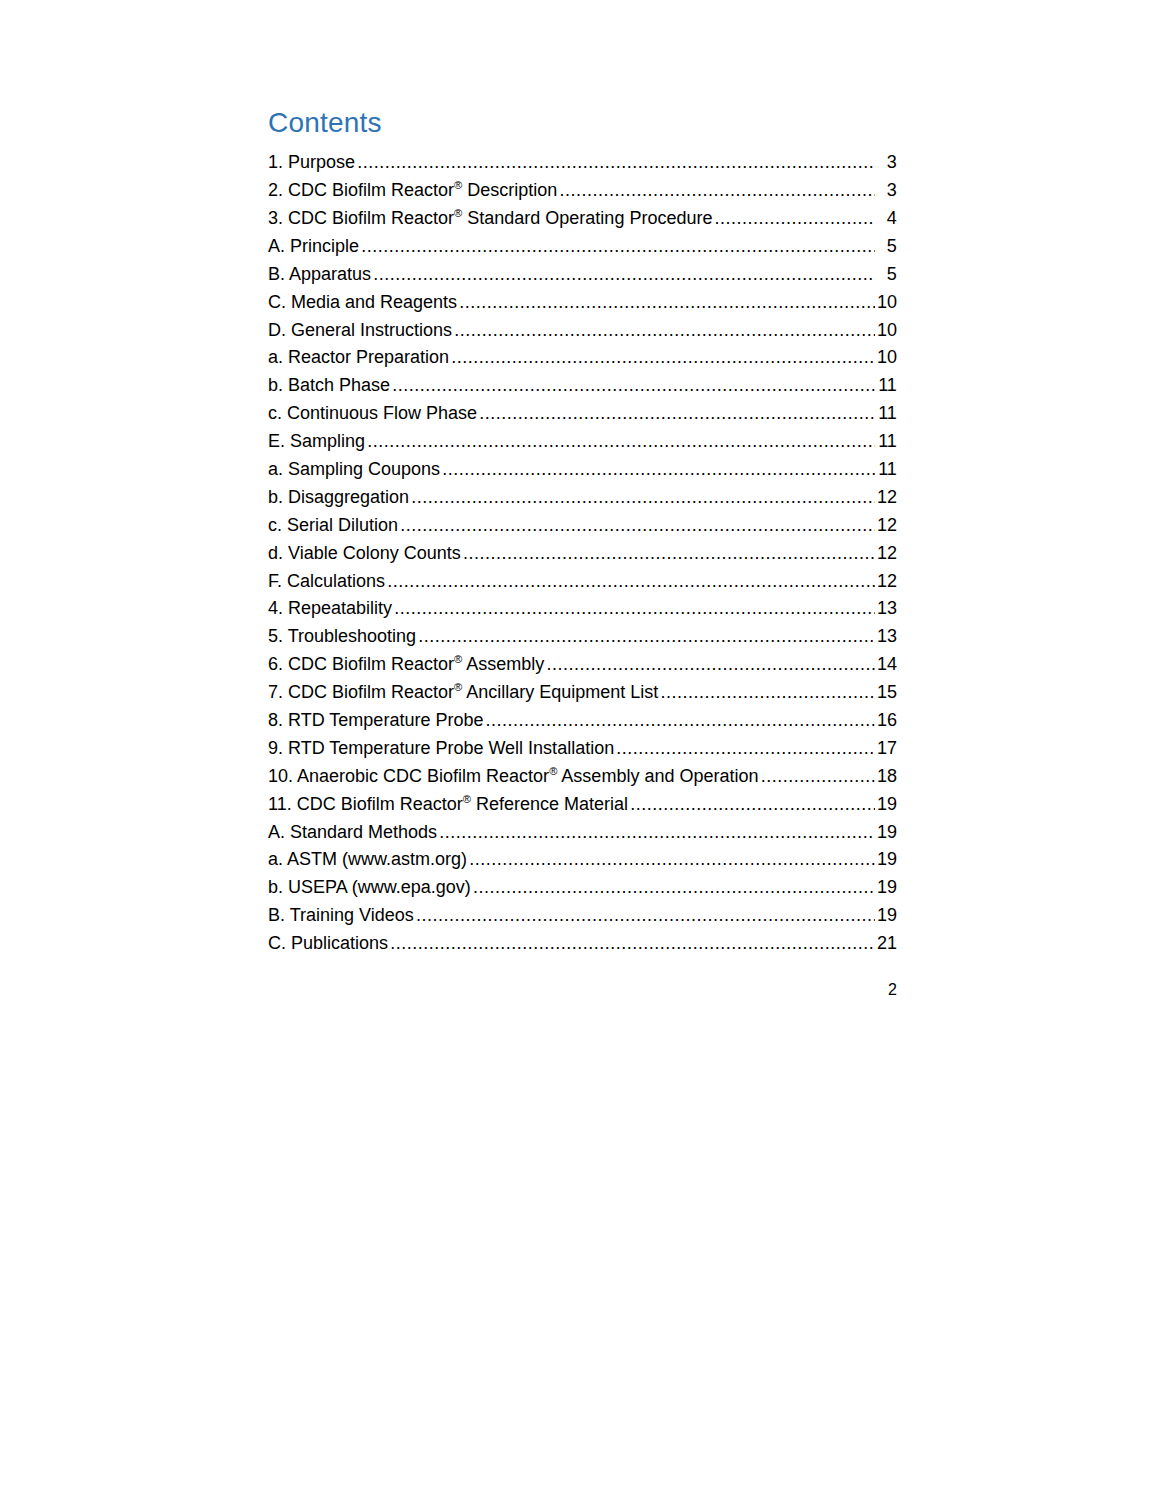Contents
1. Purpose ................................................................................................................. 3
2. CDC Biofilm Reactor® Description .............................................................................. 3
3. CDC Biofilm Reactor® Standard Operating Procedure ............................................... 4
A. Principle ............................................................................................................. 5
B. Apparatus .......................................................................................................... 5
C. Media and Reagents .......................................................................................... 10
D. General Instructions ........................................................................................... 10
a. Reactor Preparation ........................................................................................... 10
b. Batch Phase ................................................................................................... 11
c. Continuous Flow Phase .................................................................................... 11
E. Sampling ........................................................................................................... 11
a. Sampling Coupons ........................................................................................... 11
b. Disaggregation ................................................................................................ 12
c. Serial Dilution ................................................................................................. 12
d. Viable Colony Counts ....................................................................................... 12
F. Calculations ....................................................................................................... 12
4. Repeatability ......................................................................................................... 13
5. Troubleshooting ..................................................................................................... 13
6. CDC Biofilm Reactor® Assembly ............................................................................. 14
7. CDC Biofilm Reactor® Ancillary Equipment List ....................................................... 15
8. RTD Temperature Probe ......................................................................................... 16
9. RTD Temperature Probe Well Installation ................................................................ 17
10. Anaerobic CDC Biofilm Reactor® Assembly and Operation .................................... 18
11. CDC Biofilm Reactor® Reference Material ............................................................ 19
A. Standard Methods .............................................................................................. 19
a. ASTM (www.astm.org) ....................................................................................... 19
b. USEPA (www.epa.gov) ..................................................................................... 19
B. Training Videos .................................................................................................. 19
C. Publications ...................................................................................................... 21
2